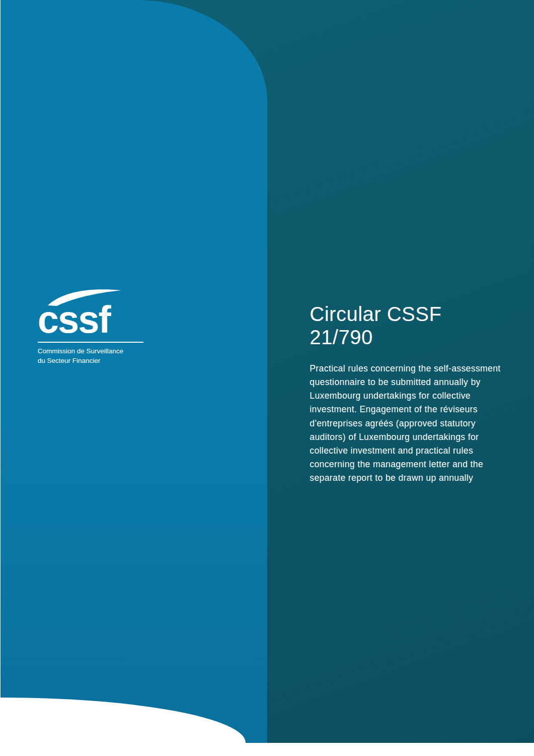cssf
Commission de Surveillance
du Secteur Financier
Circular CSSF
21/790
Practical rules concerning the self-assessment questionnaire to be submitted annually by Luxembourg undertakings for collective investment. Engagement of the réviseurs d'entreprises agréés (approved statutory auditors) of Luxembourg undertakings for collective investment and practical rules concerning the management letter and the separate report to be drawn up annually